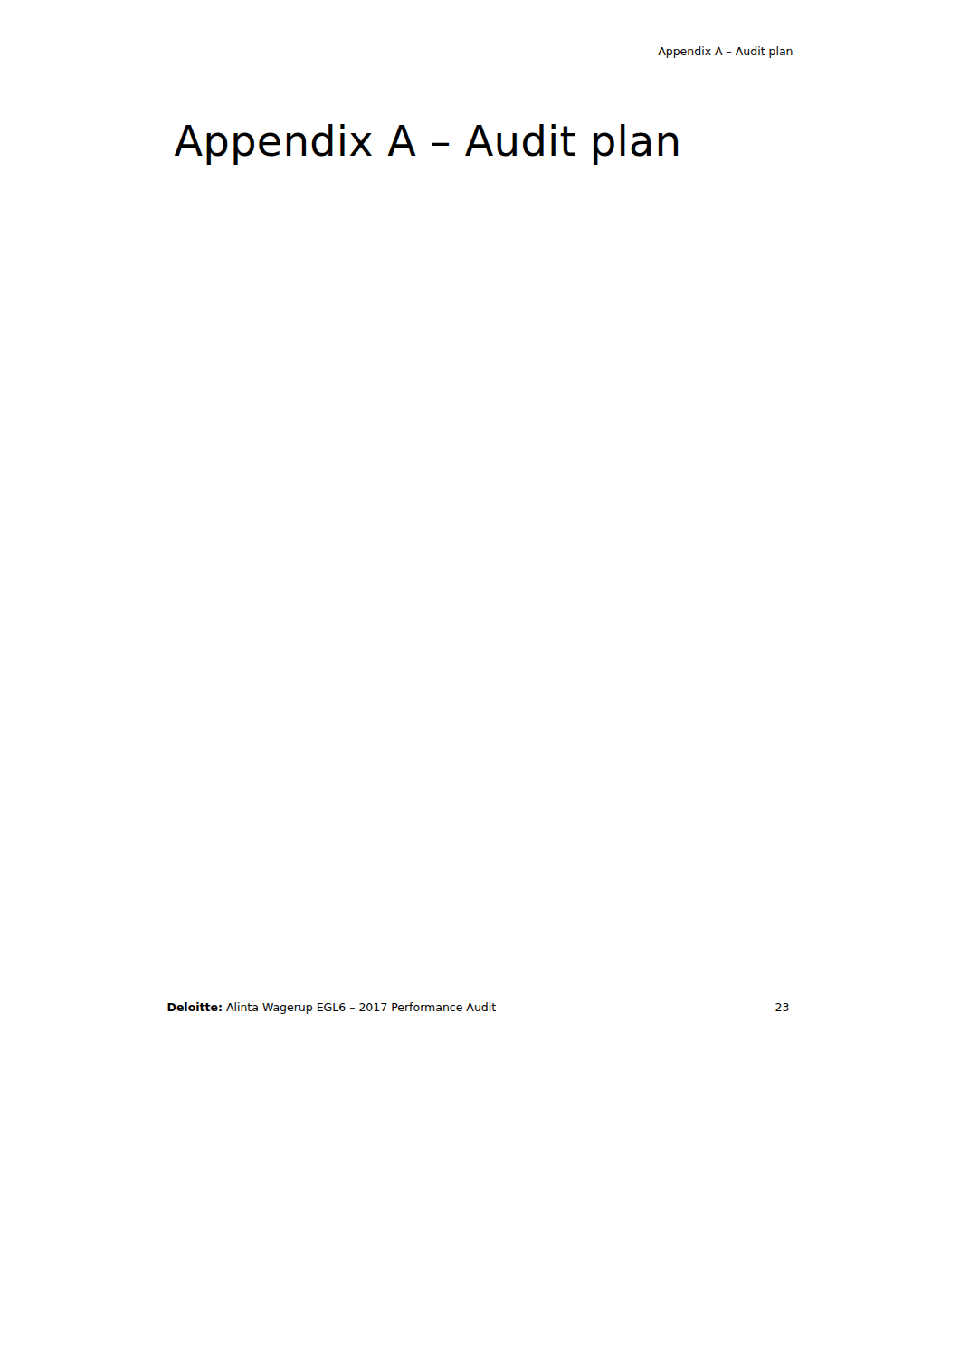Appendix A – Audit plan
Appendix A – Audit plan
Deloitte: Alinta Wagerup EGL6 – 2017 Performance Audit
23